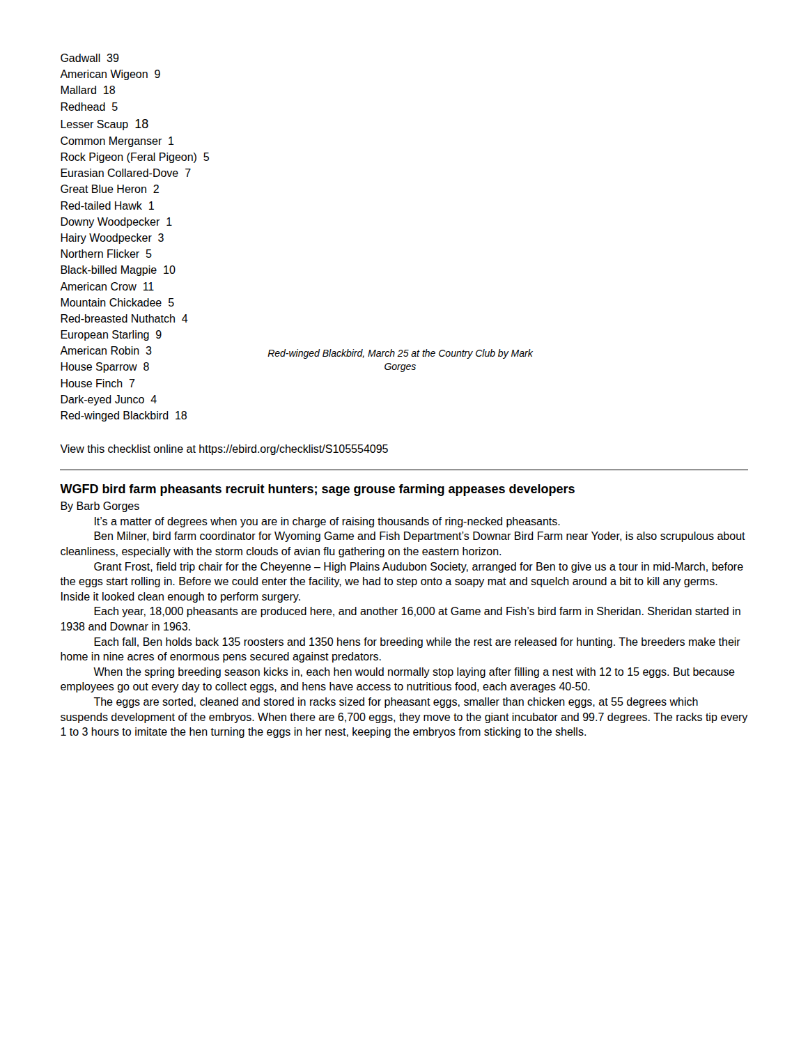Gadwall 39
American Wigeon 9
Mallard 18
Redhead 5
Lesser Scaup 18
Common Merganser 1
Rock Pigeon (Feral Pigeon) 5
Eurasian Collared-Dove 7
Great Blue Heron 2
Red-tailed Hawk 1
Downy Woodpecker 1
Hairy Woodpecker 3
Northern Flicker 5
Black-billed Magpie 10
American Crow 11
Mountain Chickadee 5
Red-breasted Nuthatch 4
European Starling 9
American Robin 3
House Sparrow 8
House Finch 7
Dark-eyed Junco 4
Red-winged Blackbird 18
Red-winged Blackbird, March 25 at the Country Club by Mark Gorges
View this checklist online at https://ebird.org/checklist/S105554095
WGFD bird farm pheasants recruit hunters; sage grouse farming appeases developers
By Barb Gorges
It’s a matter of degrees when you are in charge of raising thousands of ring-necked pheasants.
Ben Milner, bird farm coordinator for Wyoming Game and Fish Department’s Downar Bird Farm near Yoder, is also scrupulous about cleanliness, especially with the storm clouds of avian flu gathering on the eastern horizon.
Grant Frost, field trip chair for the Cheyenne – High Plains Audubon Society, arranged for Ben to give us a tour in mid-March, before the eggs start rolling in. Before we could enter the facility, we had to step onto a soapy mat and squelch around a bit to kill any germs. Inside it looked clean enough to perform surgery.
Each year, 18,000 pheasants are produced here, and another 16,000 at Game and Fish’s bird farm in Sheridan. Sheridan started in 1938 and Downar in 1963.
Each fall, Ben holds back 135 roosters and 1350 hens for breeding while the rest are released for hunting. The breeders make their home in nine acres of enormous pens secured against predators.
When the spring breeding season kicks in, each hen would normally stop laying after filling a nest with 12 to 15 eggs. But because employees go out every day to collect eggs, and hens have access to nutritious food, each averages 40-50.
The eggs are sorted, cleaned and stored in racks sized for pheasant eggs, smaller than chicken eggs, at 55 degrees which suspends development of the embryos. When there are 6,700 eggs, they move to the giant incubator and 99.7 degrees. The racks tip every 1 to 3 hours to imitate the hen turning the eggs in her nest, keeping the embryos from sticking to the shells.